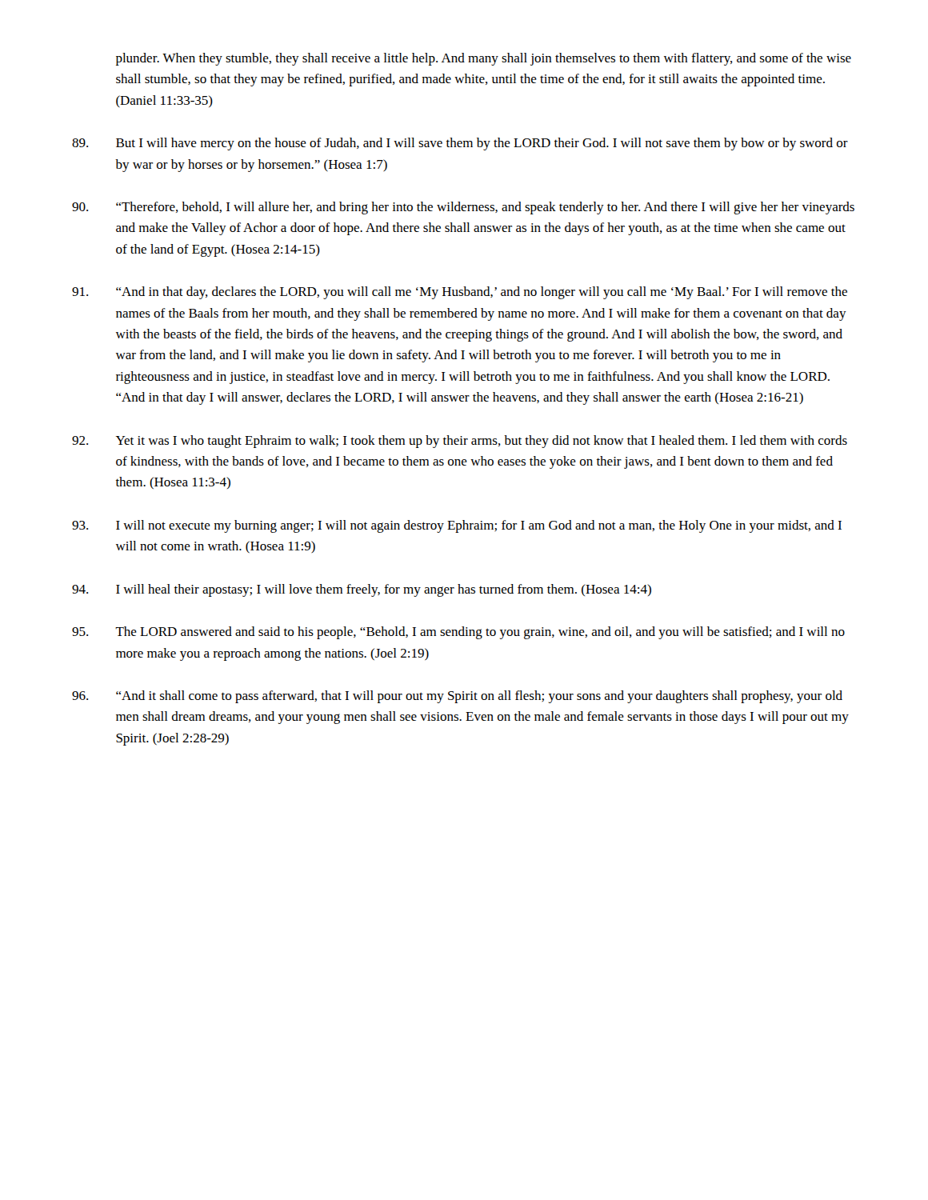plunder. When they stumble, they shall receive a little help. And many shall join themselves to them with flattery, and some of the wise shall stumble, so that they may be refined, purified, and made white, until the time of the end, for it still awaits the appointed time. (Daniel 11:33-35)
89. But I will have mercy on the house of Judah, and I will save them by the LORD their God. I will not save them by bow or by sword or by war or by horses or by horsemen.” (Hosea 1:7)
90.“Therefore, behold, I will allure her, and bring her into the wilderness, and speak tenderly to her. And there I will give her her vineyards and make the Valley of Achor a door of hope. And there she shall answer as in the days of her youth, as at the time when she came out of the land of Egypt. (Hosea 2:14-15)
91.“And in that day, declares the LORD, you will call me ‘My Husband,’ and no longer will you call me ‘My Baal.’ For I will remove the names of the Baals from her mouth, and they shall be remembered by name no more. And I will make for them a covenant on that day with the beasts of the field, the birds of the heavens, and the creeping things of the ground. And I will abolish the bow, the sword, and war from the land, and I will make you lie down in safety. And I will betroth you to me forever. I will betroth you to me in righteousness and in justice, in steadfast love and in mercy. I will betroth you to me in faithfulness. And you shall know the LORD. “And in that day I will answer, declares the LORD, I will answer the heavens, and they shall answer the earth (Hosea 2:16-21)
92. Yet it was I who taught Ephraim to walk; I took them up by their arms, but they did not know that I healed them. I led them with cords of kindness, with the bands of love, and I became to them as one who eases the yoke on their jaws, and I bent down to them and fed them. (Hosea 11:3-4)
93. I will not execute my burning anger; I will not again destroy Ephraim; for I am God and not a man, the Holy One in your midst, and I will not come in wrath. (Hosea 11:9)
94. I will heal their apostasy; I will love them freely, for my anger has turned from them. (Hosea 14:4)
95. The LORD answered and said to his people, “Behold, I am sending to you grain, wine, and oil, and you will be satisfied; and I will no more make you a reproach among the nations. (Joel 2:19)
96.“And it shall come to pass afterward, that I will pour out my Spirit on all flesh; your sons and your daughters shall prophesy, your old men shall dream dreams, and your young men shall see visions. Even on the male and female servants in those days I will pour out my Spirit. (Joel 2:28-29)